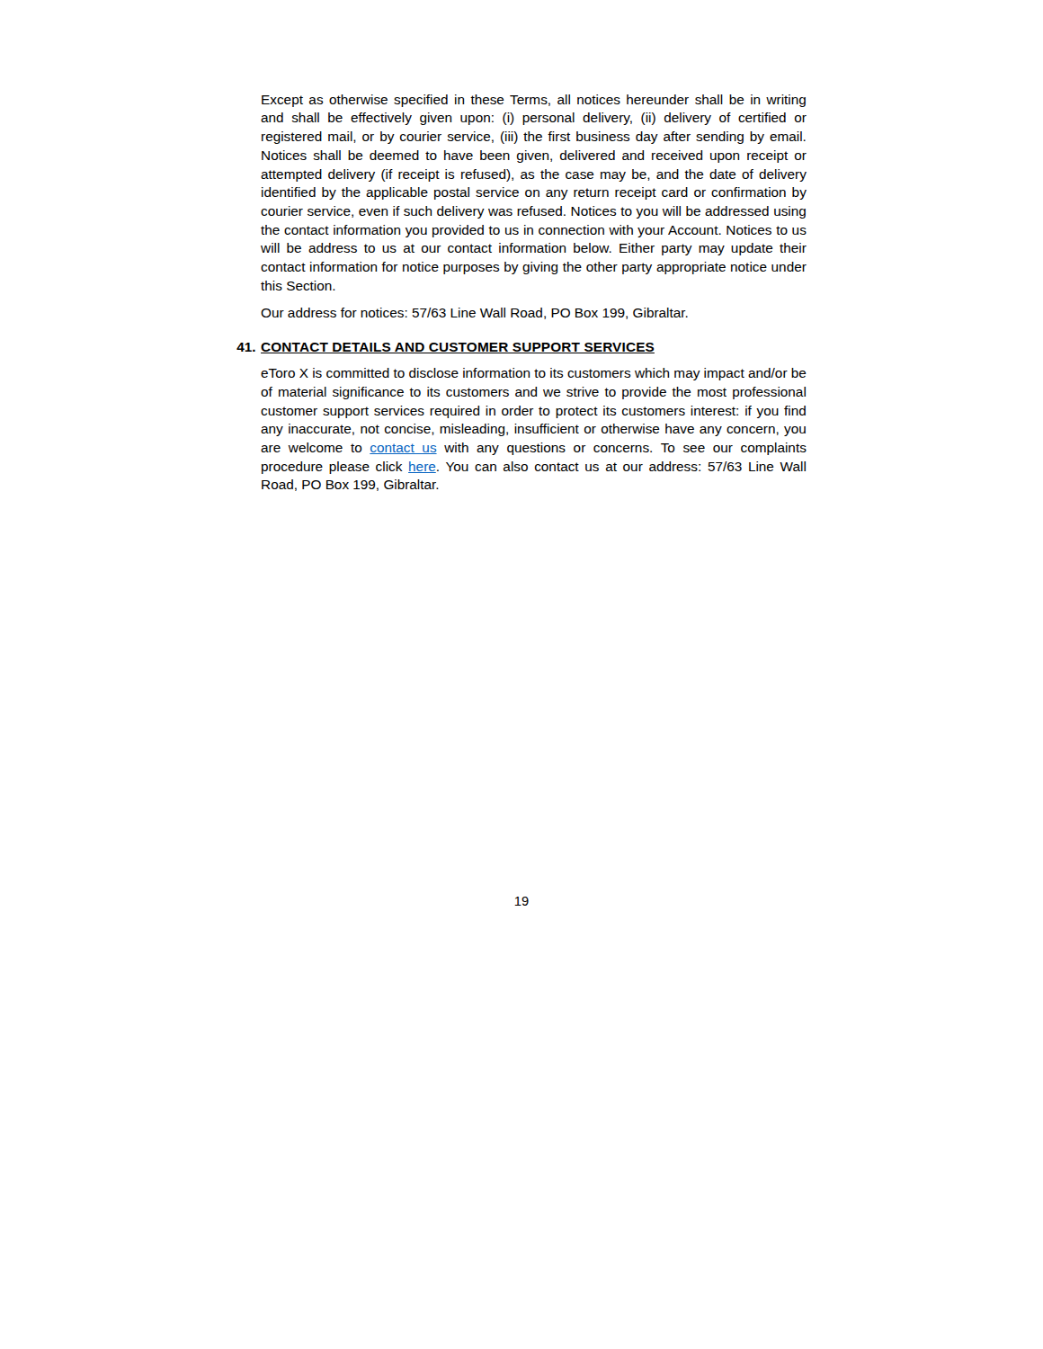Except as otherwise specified in these Terms, all notices hereunder shall be in writing and shall be effectively given upon: (i) personal delivery, (ii) delivery of certified or registered mail, or by courier service, (iii) the first business day after sending by email. Notices shall be deemed to have been given, delivered and received upon receipt or attempted delivery (if receipt is refused), as the case may be, and the date of delivery identified by the applicable postal service on any return receipt card or confirmation by courier service, even if such delivery was refused. Notices to you will be addressed using the contact information you provided to us in connection with your Account. Notices to us will be address to us at our contact information below. Either party may update their contact information for notice purposes by giving the other party appropriate notice under this Section.
Our address for notices: 57/63 Line Wall Road, PO Box 199, Gibraltar.
41.
CONTACT DETAILS AND CUSTOMER SUPPORT SERVICES
eToro X is committed to disclose information to its customers which may impact and/or be of material significance to its customers and we strive to provide the most professional customer support services required in order to protect its customers interest: if you find any inaccurate, not concise, misleading, insufficient or otherwise have any concern, you are welcome to contact us with any questions or concerns. To see our complaints procedure please click here. You can also contact us at our address: 57/63 Line Wall Road, PO Box 199, Gibraltar.
19